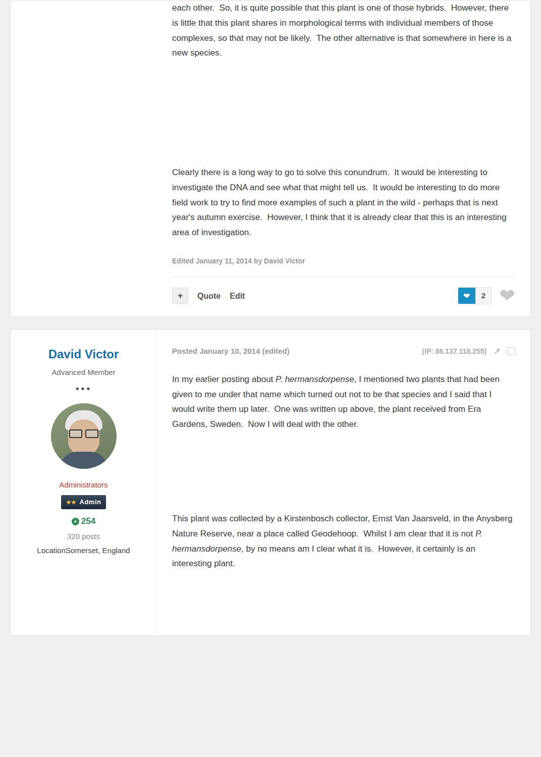each other. So, it is quite possible that this plant is one of those hybrids. However, there is little that this plant shares in morphological terms with individual members of those complexes, so that may not be likely. The other alternative is that somewhere in here is a new species.
Clearly there is a long way to go to solve this conundrum. It would be interesting to investigate the DNA and see what that might tell us. It would be interesting to do more field work to try to find more examples of such a plant in the wild - perhaps that is next year's autumn exercise. However, I think that it is already clear that this is an interesting area of investigation.
Edited January 11, 2014 by David Victor
+ Quote Edit
❤ 2
❤
David Victor
Advanced Member
●●●
Administrators
★★Admin
+254
320 posts
LocationSomerset, England
Posted January 10, 2014 (edited)
(IP: 86.137.118.255) ↗
In my earlier posting about P. hermansdorpense, I mentioned two plants that had been given to me under that name which turned out not to be that species and I said that I would write them up later. One was written up above, the plant received from Era Gardens, Sweden. Now I will deal with the other.
This plant was collected by a Kirstenbosch collector, Ernst Van Jaarsveld, in the Anysberg Nature Reserve, near a place called Geodehoop. Whilst I am clear that it is not P. hermansdorpense, by no means am I clear what it is. However, it certainly is an interesting plant.